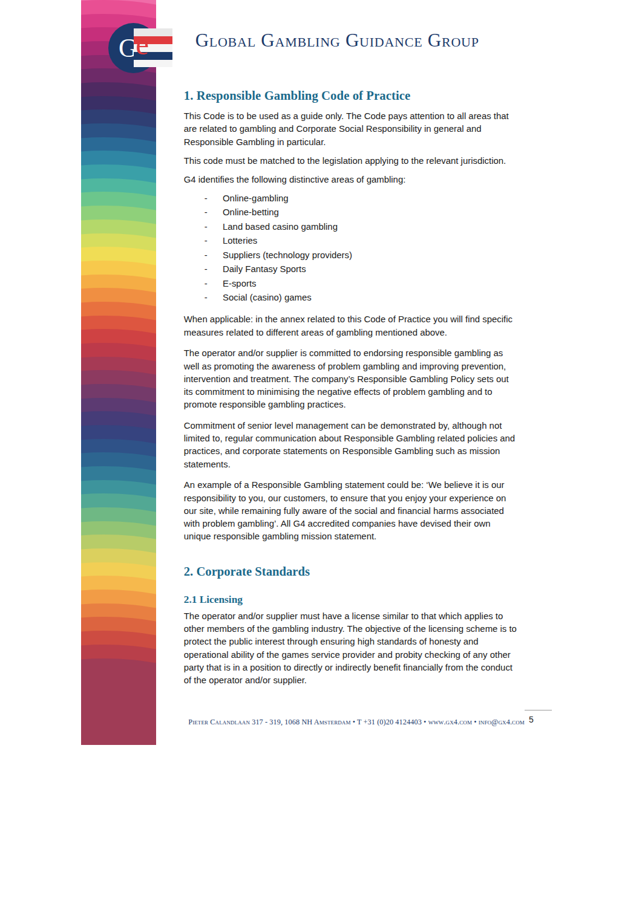G4
e
Global Gambling Guidance Group
1. Responsible Gambling Code of Practice
This Code is to be used as a guide only. The Code pays attention to all areas that are related to gambling and Corporate Social Responsibility in general and Responsible Gambling in particular.
This code must be matched to the legislation applying to the relevant jurisdiction.
G4 identifies the following distinctive areas of gambling:
Online-gambling
Online-betting
Land based casino gambling
Lotteries
Suppliers (technology providers)
Daily Fantasy Sports
E-sports
Social (casino) games
When applicable: in the annex related to this Code of Practice you will find specific measures related to different areas of gambling mentioned above.
The operator and/or supplier is committed to endorsing responsible gambling as well as promoting the awareness of problem gambling and improving prevention, intervention and treatment. The company’s Responsible Gambling Policy sets out its commitment to minimising the negative effects of problem gambling and to promote responsible gambling practices.
Commitment of senior level management can be demonstrated by, although not limited to, regular communication about Responsible Gambling related policies and practices, and corporate statements on Responsible Gambling such as mission statements.
An example of a Responsible Gambling statement could be: ‘We believe it is our responsibility to you, our customers, to ensure that you enjoy your experience on our site, while remaining fully aware of the social and financial harms associated with problem gambling’. All G4 accredited companies have devised their own unique responsible gambling mission statement.
2. Corporate Standards
2.1 Licensing
The operator and/or supplier must have a license similar to that which applies to other members of the gambling industry. The objective of the licensing scheme is to protect the public interest through ensuring high standards of honesty and operational ability of the games service provider and probity checking of any other party that is in a position to directly or indirectly benefit financially from the conduct of the operator and/or supplier.
Pieter Calandlaan 317 - 319, 1068 NH Amsterdam • T +31 (0)20 4124403 • www.gx4.com • info@gx4.com 5